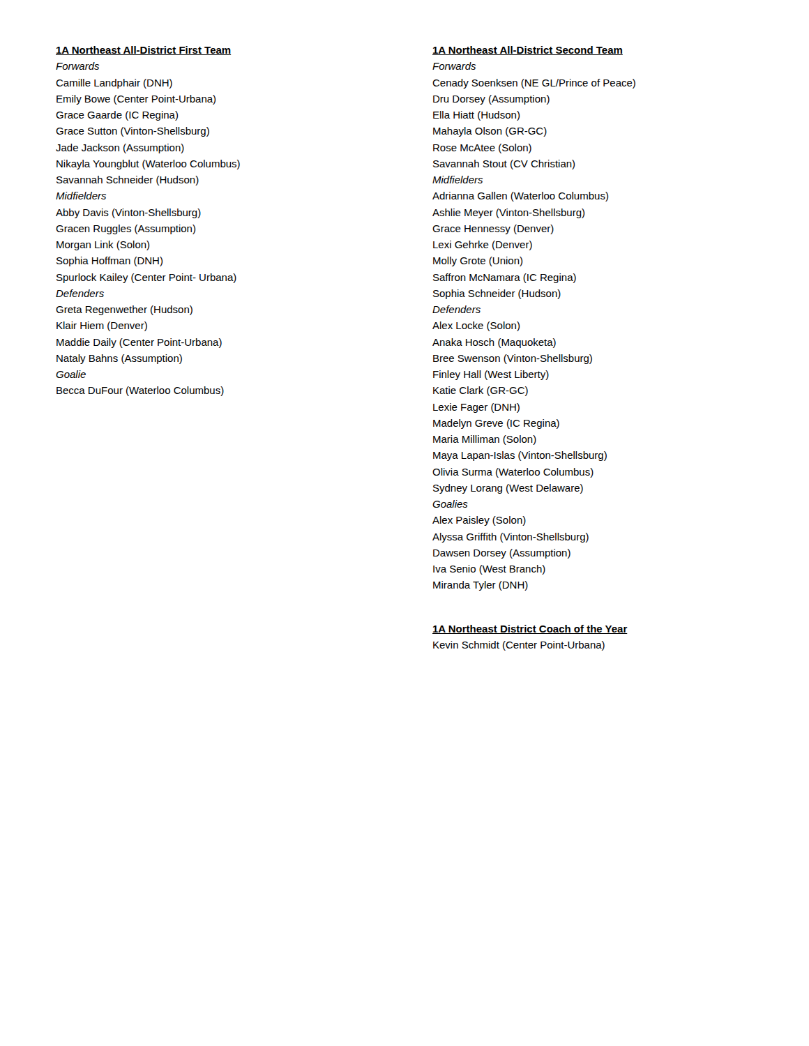1A Northeast All-District First Team
Forwards
Camille Landphair (DNH)
Emily Bowe (Center Point-Urbana)
Grace Gaarde (IC Regina)
Grace Sutton (Vinton-Shellsburg)
Jade Jackson (Assumption)
Nikayla Youngblut (Waterloo Columbus)
Savannah Schneider (Hudson)
Midfielders
Abby Davis (Vinton-Shellsburg)
Gracen Ruggles (Assumption)
Morgan Link (Solon)
Sophia Hoffman (DNH)
Spurlock Kailey (Center Point- Urbana)
Defenders
Greta Regenwether (Hudson)
Klair Hiem (Denver)
Maddie Daily (Center Point-Urbana)
Nataly Bahns (Assumption)
Goalie
Becca DuFour (Waterloo Columbus)
1A Northeast All-District Second Team
Forwards
Cenady Soenksen (NE GL/Prince of Peace)
Dru Dorsey (Assumption)
Ella Hiatt (Hudson)
Mahayla Olson (GR-GC)
Rose McAtee (Solon)
Savannah Stout (CV Christian)
Midfielders
Adrianna Gallen (Waterloo Columbus)
Ashlie Meyer (Vinton-Shellsburg)
Grace Hennessy (Denver)
Lexi Gehrke (Denver)
Molly Grote (Union)
Saffron McNamara (IC Regina)
Sophia Schneider (Hudson)
Defenders
Alex Locke (Solon)
Anaka Hosch (Maquoketa)
Bree Swenson (Vinton-Shellsburg)
Finley Hall (West Liberty)
Katie Clark (GR-GC)
Lexie Fager (DNH)
Madelyn Greve (IC Regina)
Maria Milliman (Solon)
Maya Lapan-Islas (Vinton-Shellsburg)
Olivia Surma (Waterloo Columbus)
Sydney Lorang (West Delaware)
Goalies
Alex Paisley (Solon)
Alyssa Griffith (Vinton-Shellsburg)
Dawsen Dorsey (Assumption)
Iva Senio (West Branch)
Miranda Tyler (DNH)
1A Northeast District Coach of the Year
Kevin Schmidt (Center Point-Urbana)